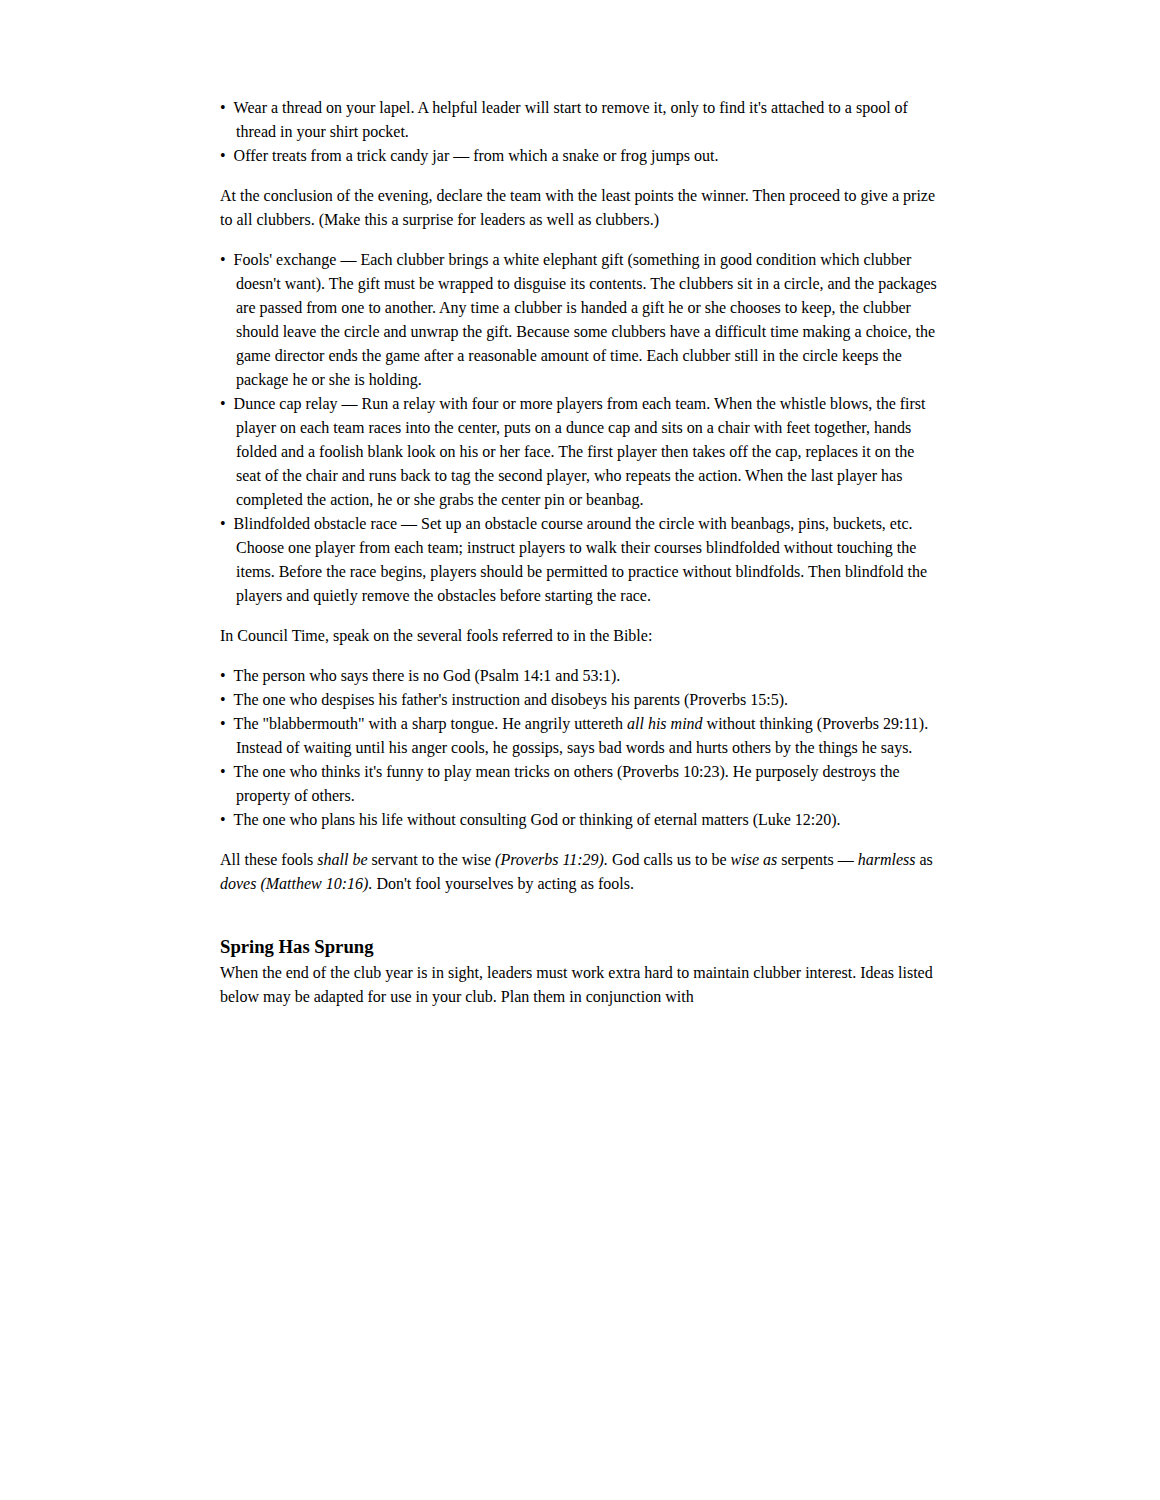Wear a thread on your lapel. A helpful leader will start to remove it, only to find it's attached to a spool of thread in your shirt pocket.
Offer treats from a trick candy jar — from which a snake or frog jumps out.
At the conclusion of the evening, declare the team with the least points the winner. Then proceed to give a prize to all clubbers. (Make this a surprise for leaders as well as clubbers.)
Fools' exchange — Each clubber brings a white elephant gift (something in good condition which clubber doesn't want). The gift must be wrapped to disguise its contents. The clubbers sit in a circle, and the packages are passed from one to another. Any time a clubber is handed a gift he or she chooses to keep, the clubber should leave the circle and unwrap the gift. Because some clubbers have a difficult time making a choice, the game director ends the game after a reasonable amount of time. Each clubber still in the circle keeps the package he or she is holding.
Dunce cap relay — Run a relay with four or more players from each team. When the whistle blows, the first player on each team races into the center, puts on a dunce cap and sits on a chair with feet together, hands folded and a foolish blank look on his or her face. The first player then takes off the cap, replaces it on the seat of the chair and runs back to tag the second player, who repeats the action. When the last player has completed the action, he or she grabs the center pin or beanbag.
Blindfolded obstacle race — Set up an obstacle course around the circle with beanbags, pins, buckets, etc. Choose one player from each team; instruct players to walk their courses blindfolded without touching the items. Before the race begins, players should be permitted to practice without blindfolds. Then blindfold the players and quietly remove the obstacles before starting the race.
In Council Time, speak on the several fools referred to in the Bible:
The person who says there is no God (Psalm 14:1 and 53:1).
The one who despises his father's instruction and disobeys his parents (Proverbs 15:5).
The "blabbermouth" with a sharp tongue. He angrily uttereth all his mind without thinking (Proverbs 29:11). Instead of waiting until his anger cools, he gossips, says bad words and hurts others by the things he says.
The one who thinks it's funny to play mean tricks on others (Proverbs 10:23). He purposely destroys the property of others.
The one who plans his life without consulting God or thinking of eternal matters (Luke 12:20).
All these fools shall be servant to the wise (Proverbs 11:29). God calls us to be wise as serpents — harmless as doves (Matthew 10:16). Don't fool yourselves by acting as fools.
Spring Has Sprung
When the end of the club year is in sight, leaders must work extra hard to maintain clubber interest. Ideas listed below may be adapted for use in your club. Plan them in conjunction with